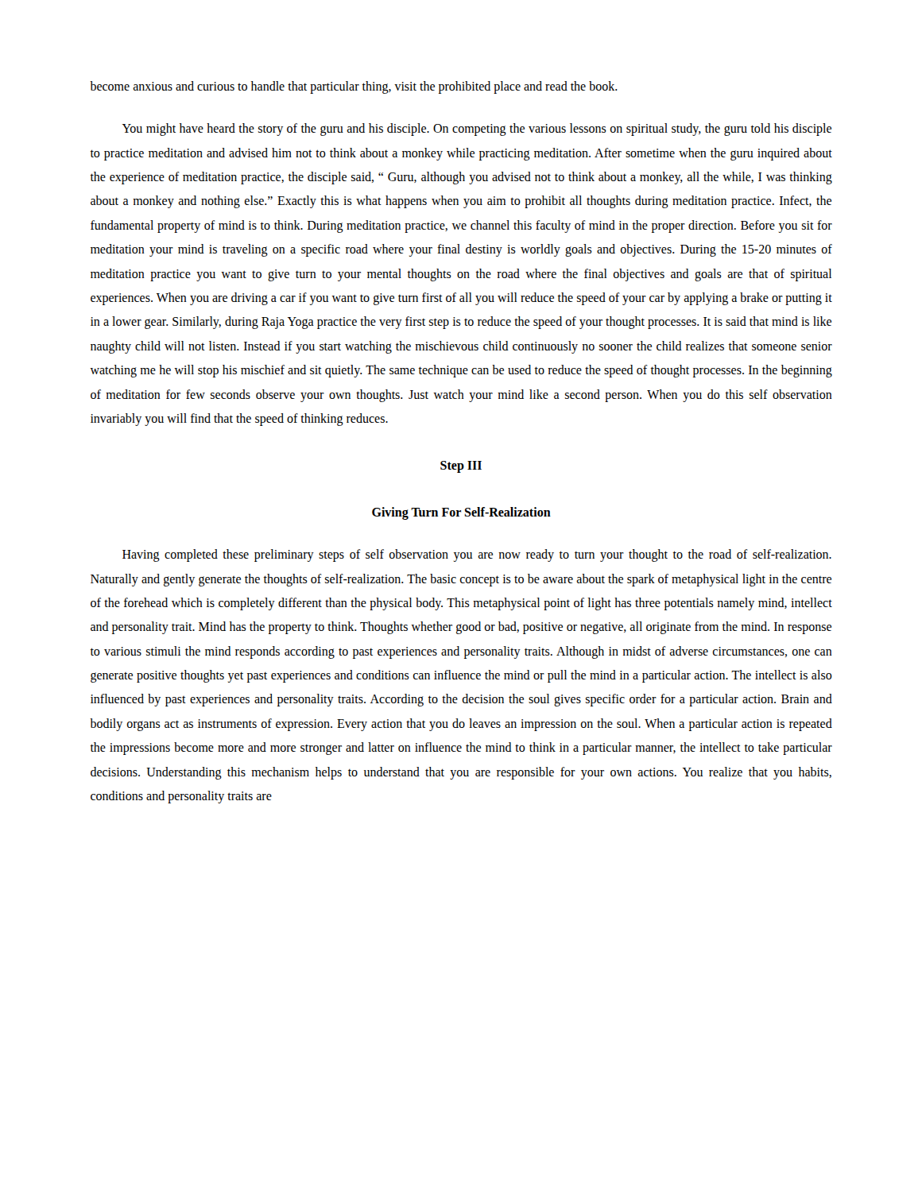become anxious and curious to handle that particular thing, visit the prohibited place and read the book.
You might have heard the story of the guru and his disciple. On competing the various lessons on spiritual study, the guru told his disciple to practice meditation and advised him not to think about a monkey while practicing meditation. After sometime when the guru inquired about the experience of meditation practice, the disciple said, “ Guru, although you advised not to think about a monkey, all the while, I was thinking about a monkey and nothing else.” Exactly this is what happens when you aim to prohibit all thoughts during meditation practice. Infect, the fundamental property of mind is to think. During meditation practice, we channel this faculty of mind in the proper direction. Before you sit for meditation your mind is traveling on a specific road where your final destiny is worldly goals and objectives. During the 15-20 minutes of meditation practice you want to give turn to your mental thoughts on the road where the final objectives and goals are that of spiritual experiences. When you are driving a car if you want to give turn first of all you will reduce the speed of your car by applying a brake or putting it in a lower gear. Similarly, during Raja Yoga practice the very first step is to reduce the speed of your thought processes. It is said that mind is like naughty child will not listen. Instead if you start watching the mischievous child continuously no sooner the child realizes that someone senior watching me he will stop his mischief and sit quietly. The same technique can be used to reduce the speed of thought processes. In the beginning of meditation for few seconds observe your own thoughts. Just watch your mind like a second person. When you do this self observation invariably you will find that the speed of thinking reduces.
Step III
Giving Turn For Self-Realization
Having completed these preliminary steps of self observation you are now ready to turn your thought to the road of self-realization. Naturally and gently generate the thoughts of self-realization. The basic concept is to be aware about the spark of metaphysical light in the centre of the forehead which is completely different than the physical body. This metaphysical point of light has three potentials namely mind, intellect and personality trait. Mind has the property to think. Thoughts whether good or bad, positive or negative, all originate from the mind. In response to various stimuli the mind responds according to past experiences and personality traits. Although in midst of adverse circumstances, one can generate positive thoughts yet past experiences and conditions can influence the mind or pull the mind in a particular action. The intellect is also influenced by past experiences and personality traits. According to the decision the soul gives specific order for a particular action. Brain and bodily organs act as instruments of expression. Every action that you do leaves an impression on the soul. When a particular action is repeated the impressions become more and more stronger and latter on influence the mind to think in a particular manner, the intellect to take particular decisions. Understanding this mechanism helps to understand that you are responsible for your own actions. You realize that you habits, conditions and personality traits are